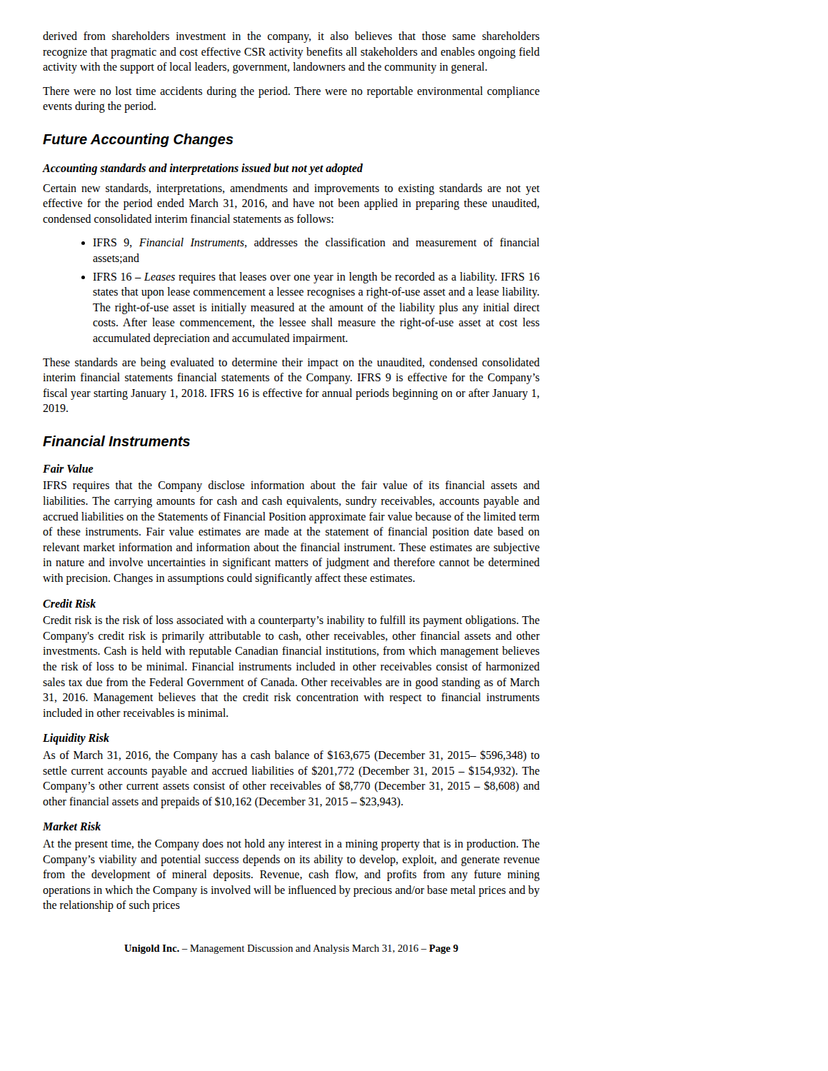derived from shareholders investment in the company, it also believes that those same shareholders recognize that pragmatic and cost effective CSR activity benefits all stakeholders and enables ongoing field activity with the support of local leaders, government, landowners and the community in general.
There were no lost time accidents during the period. There were no reportable environmental compliance events during the period.
Future Accounting Changes
Accounting standards and interpretations issued but not yet adopted
Certain new standards, interpretations, amendments and improvements to existing standards are not yet effective for the period ended March 31, 2016, and have not been applied in preparing these unaudited, condensed consolidated interim financial statements as follows:
IFRS 9, Financial Instruments, addresses the classification and measurement of financial assets;and
IFRS 16 – Leases requires that leases over one year in length be recorded as a liability. IFRS 16 states that upon lease commencement a lessee recognises a right-of-use asset and a lease liability. The right-of-use asset is initially measured at the amount of the liability plus any initial direct costs. After lease commencement, the lessee shall measure the right-of-use asset at cost less accumulated depreciation and accumulated impairment.
These standards are being evaluated to determine their impact on the unaudited, condensed consolidated interim financial statements financial statements of the Company. IFRS 9 is effective for the Company’s fiscal year starting January 1, 2018. IFRS 16 is effective for annual periods beginning on or after January 1, 2019.
Financial Instruments
Fair Value
IFRS requires that the Company disclose information about the fair value of its financial assets and liabilities. The carrying amounts for cash and cash equivalents, sundry receivables, accounts payable and accrued liabilities on the Statements of Financial Position approximate fair value because of the limited term of these instruments. Fair value estimates are made at the statement of financial position date based on relevant market information and information about the financial instrument. These estimates are subjective in nature and involve uncertainties in significant matters of judgment and therefore cannot be determined with precision. Changes in assumptions could significantly affect these estimates.
Credit Risk
Credit risk is the risk of loss associated with a counterparty’s inability to fulfill its payment obligations. The Company's credit risk is primarily attributable to cash, other receivables, other financial assets and other investments. Cash is held with reputable Canadian financial institutions, from which management believes the risk of loss to be minimal. Financial instruments included in other receivables consist of harmonized sales tax due from the Federal Government of Canada. Other receivables are in good standing as of March 31, 2016. Management believes that the credit risk concentration with respect to financial instruments included in other receivables is minimal.
Liquidity Risk
As of March 31, 2016, the Company has a cash balance of $163,675 (December 31, 2015– $596,348) to settle current accounts payable and accrued liabilities of $201,772 (December 31, 2015 – $154,932). The Company’s other current assets consist of other receivables of $8,770 (December 31, 2015 – $8,608) and other financial assets and prepaids of $10,162 (December 31, 2015 – $23,943).
Market Risk
At the present time, the Company does not hold any interest in a mining property that is in production. The Company’s viability and potential success depends on its ability to develop, exploit, and generate revenue from the development of mineral deposits. Revenue, cash flow, and profits from any future mining operations in which the Company is involved will be influenced by precious and/or base metal prices and by the relationship of such prices
Unigold Inc. – Management Discussion and Analysis March 31, 2016 – Page 9